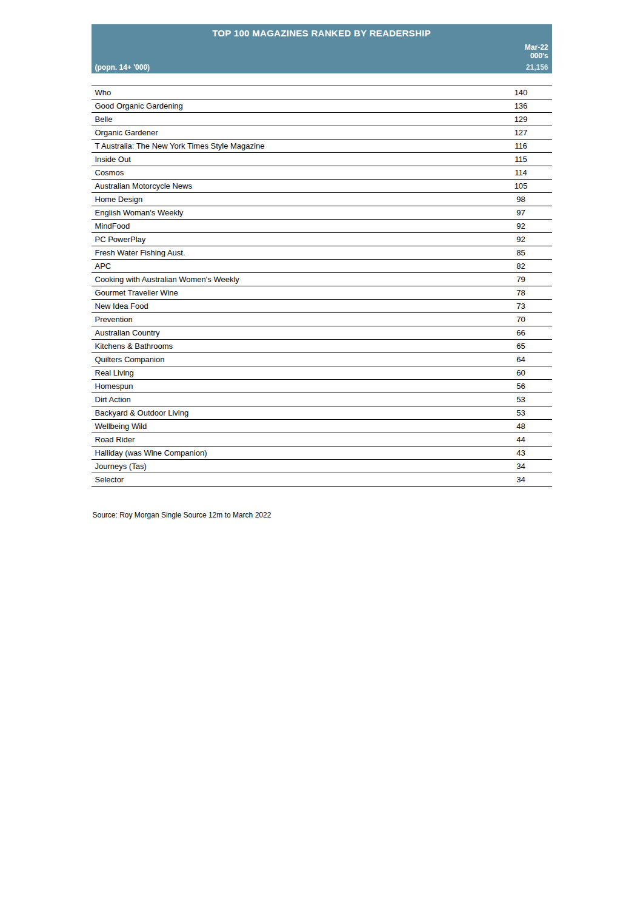| TOP 100 MAGAZINES RANKED BY READERSHIP |
| | Mar-22 000's |
| (popn. 14+ '000) | 21,156 |
| Who | 140 |
| Good Organic Gardening | 136 |
| Belle | 129 |
| Organic Gardener | 127 |
| T Australia: The New York Times Style Magazine | 116 |
| Inside Out | 115 |
| Cosmos | 114 |
| Australian Motorcycle News | 105 |
| Home Design | 98 |
| English Woman's Weekly | 97 |
| MindFood | 92 |
| PC PowerPlay | 92 |
| Fresh Water Fishing Aust. | 85 |
| APC | 82 |
| Cooking with Australian Women's Weekly | 79 |
| Gourmet Traveller Wine | 78 |
| New Idea Food | 73 |
| Prevention | 70 |
| Australian Country | 66 |
| Kitchens & Bathrooms | 65 |
| Quilters Companion | 64 |
| Real Living | 60 |
| Homespun | 56 |
| Dirt Action | 53 |
| Backyard & Outdoor Living | 53 |
| Wellbeing Wild | 48 |
| Road Rider | 44 |
| Halliday (was Wine Companion) | 43 |
| Journeys (Tas) | 34 |
| Selector | 34 |
Source: Roy Morgan Single Source 12m to March 2022